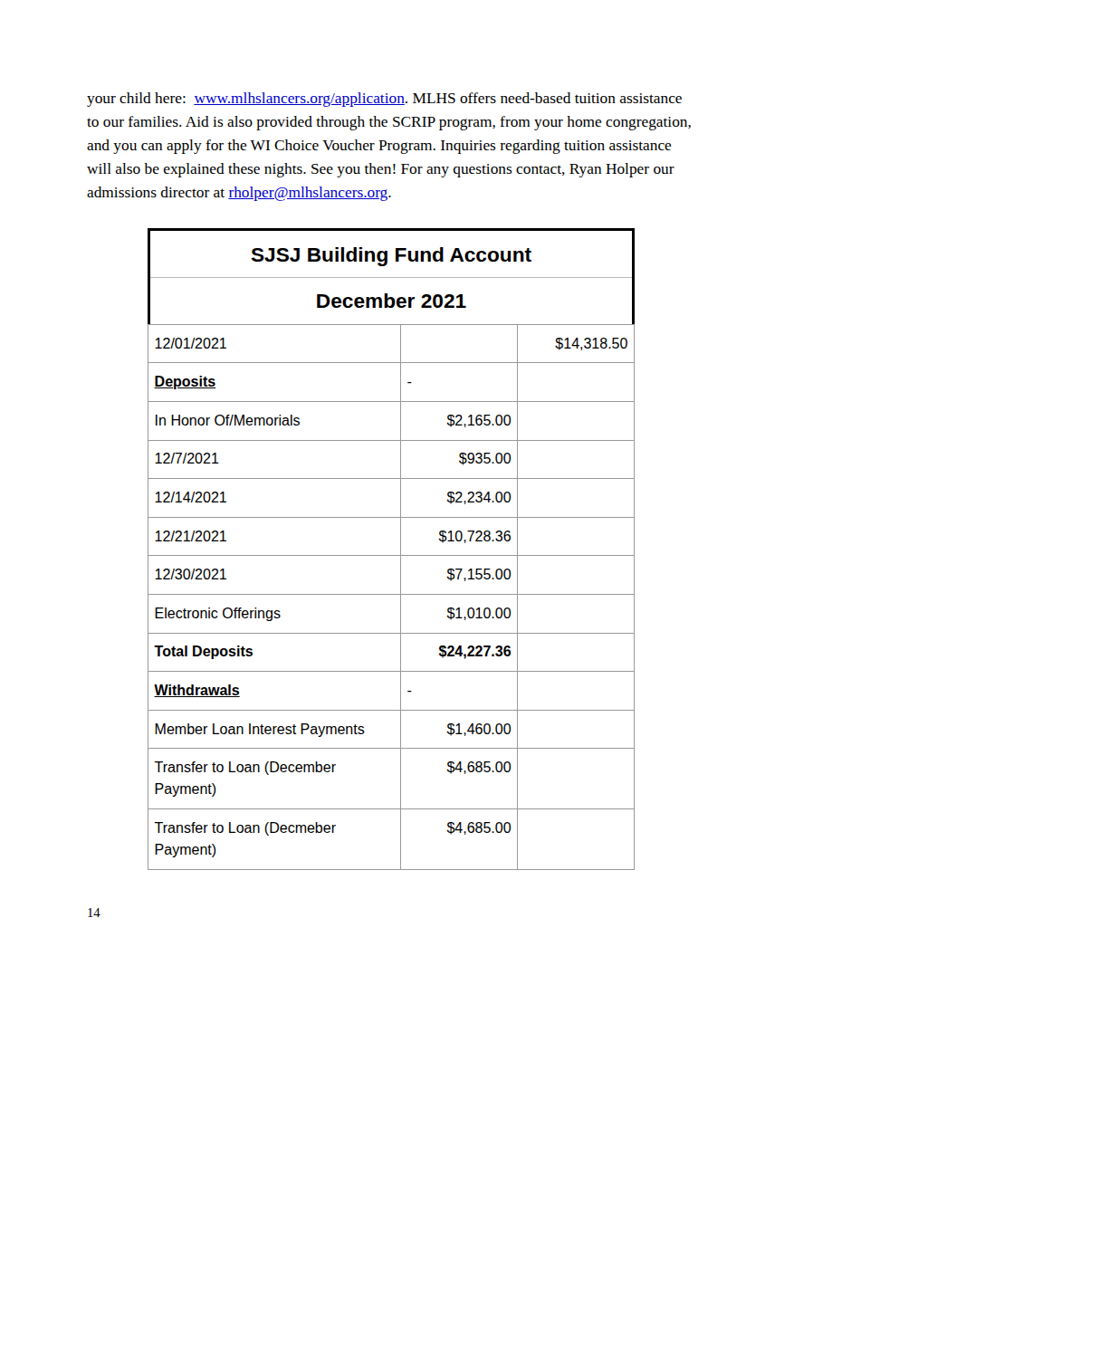your child here: www.mlhslancers.org/application. MLHS offers need-based tuition assistance to our families. Aid is also provided through the SCRIP program, from your home congregation, and you can apply for the WI Choice Voucher Program. Inquiries regarding tuition assistance will also be explained these nights. See you then! For any questions contact, Ryan Holper our admissions director at rholper@mlhslancers.org.
SJSJ Building Fund Account December 2021
| 12/01/2021 | | $14,318.50 |
| Deposits | - | |
| In Honor Of/Memorials | $2,165.00 | |
| 12/7/2021 | $935.00 | |
| 12/14/2021 | $2,234.00 | |
| 12/21/2021 | $10,728.36 | |
| 12/30/2021 | $7,155.00 | |
| Electronic Offerings | $1,010.00 | |
| Total Deposits | $24,227.36 | |
| Withdrawals | - | |
| Member Loan Interest Payments | $1,460.00 | |
| Transfer to Loan (December Payment) | $4,685.00 | |
| Transfer to Loan (Decmeber Payment) | $4,685.00 | |
14